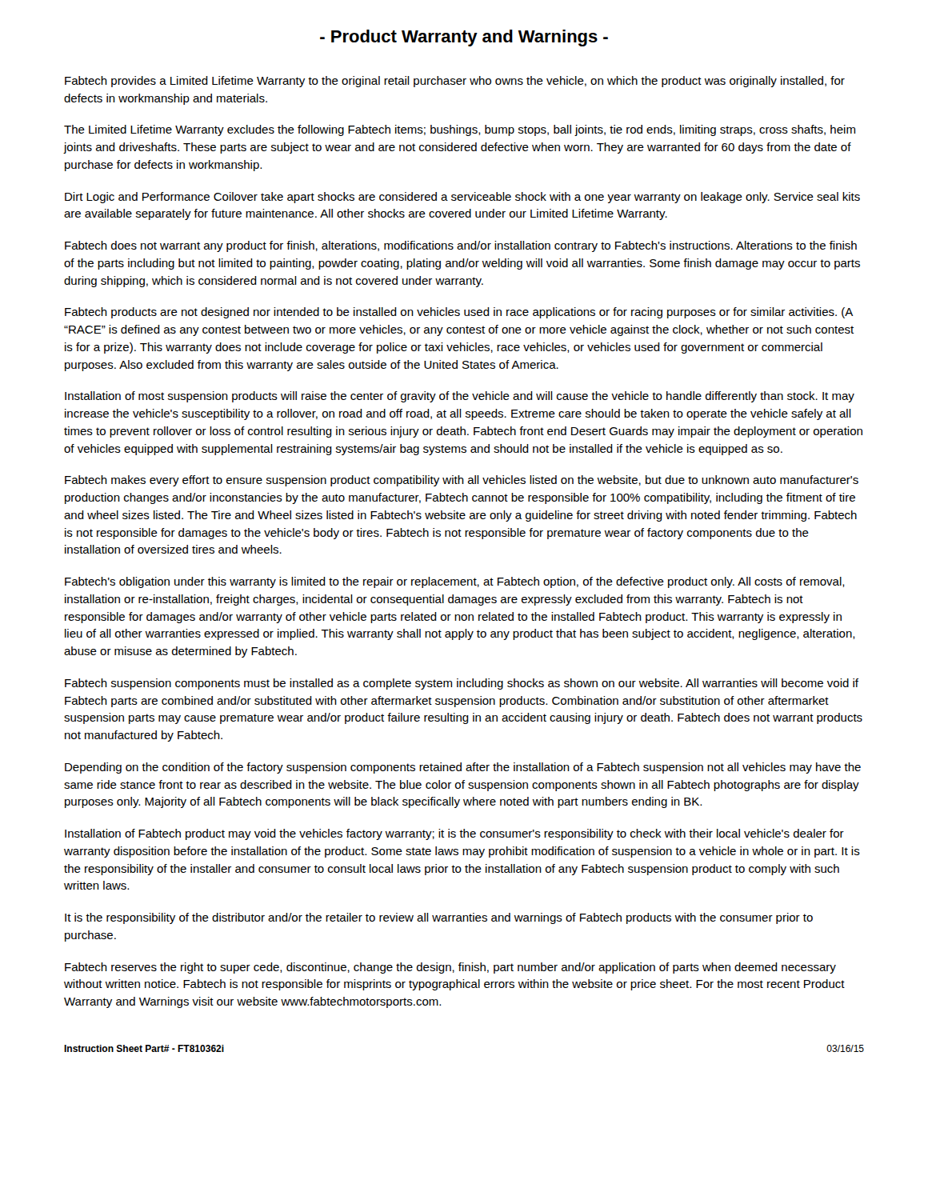- Product Warranty and Warnings -
Fabtech provides a Limited Lifetime Warranty to the original retail purchaser who owns the vehicle, on which the product was originally installed, for defects in workmanship and materials.
The Limited Lifetime Warranty excludes the following Fabtech items; bushings, bump stops, ball joints, tie rod ends, limiting straps, cross shafts, heim joints and driveshafts. These parts are subject to wear and are not considered defective when worn. They are warranted for 60 days from the date of purchase for defects in workmanship.
Dirt Logic and Performance Coilover take apart shocks are considered a serviceable shock with a one year warranty on leakage only. Service seal kits are available separately for future maintenance. All other shocks are covered under our Limited Lifetime Warranty.
Fabtech does not warrant any product for finish, alterations, modifications and/or installation contrary to Fabtech's instructions. Alterations to the finish of the parts including but not limited to painting, powder coating, plating and/or welding will void all warranties. Some finish damage may occur to parts during shipping, which is considered normal and is not covered under warranty.
Fabtech products are not designed nor intended to be installed on vehicles used in race applications or for racing purposes or for similar activities. (A “RACE” is defined as any contest between two or more vehicles, or any contest of one or more vehicle against the clock, whether or not such contest is for a prize). This warranty does not include coverage for police or taxi vehicles, race vehicles, or vehicles used for government or commercial purposes. Also excluded from this warranty are sales outside of the United States of America.
Installation of most suspension products will raise the center of gravity of the vehicle and will cause the vehicle to handle differently than stock. It may increase the vehicle's susceptibility to a rollover, on road and off road, at all speeds. Extreme care should be taken to operate the vehicle safely at all times to prevent rollover or loss of control resulting in serious injury or death. Fabtech front end Desert Guards may impair the deployment or operation of vehicles equipped with supplemental restraining systems/air bag systems and should not be installed if the vehicle is equipped as so.
Fabtech makes every effort to ensure suspension product compatibility with all vehicles listed on the website, but due to unknown auto manufacturer's production changes and/or inconstancies by the auto manufacturer, Fabtech cannot be responsible for 100% compatibility, including the fitment of tire and wheel sizes listed. The Tire and Wheel sizes listed in Fabtech's website are only a guideline for street driving with noted fender trimming. Fabtech is not responsible for damages to the vehicle's body or tires. Fabtech is not responsible for premature wear of factory components due to the installation of oversized tires and wheels.
Fabtech's obligation under this warranty is limited to the repair or replacement, at Fabtech option, of the defective product only. All costs of removal, installation or re-installation, freight charges, incidental or consequential damages are expressly excluded from this warranty. Fabtech is not responsible for damages and/or warranty of other vehicle parts related or non related to the installed Fabtech product. This warranty is expressly in lieu of all other warranties expressed or implied. This warranty shall not apply to any product that has been subject to accident, negligence, alteration, abuse or misuse as determined by Fabtech.
Fabtech suspension components must be installed as a complete system including shocks as shown on our website. All warranties will become void if Fabtech parts are combined and/or substituted with other aftermarket suspension products. Combination and/or substitution of other aftermarket suspension parts may cause premature wear and/or product failure resulting in an accident causing injury or death. Fabtech does not warrant products not manufactured by Fabtech.
Depending on the condition of the factory suspension components retained after the installation of a Fabtech suspension not all vehicles may have the same ride stance front to rear as described in the website. The blue color of suspension components shown in all Fabtech photographs are for display purposes only. Majority of all Fabtech components will be black specifically where noted with part numbers ending in BK.
Installation of Fabtech product may void the vehicles factory warranty; it is the consumer's responsibility to check with their local vehicle's dealer for warranty disposition before the installation of the product. Some state laws may prohibit modification of suspension to a vehicle in whole or in part. It is the responsibility of the installer and consumer to consult local laws prior to the installation of any Fabtech suspension product to comply with such written laws.
It is the responsibility of the distributor and/or the retailer to review all warranties and warnings of Fabtech products with the consumer prior to purchase.
Fabtech reserves the right to super cede, discontinue, change the design, finish, part number and/or application of parts when deemed necessary without written notice. Fabtech is not responsible for misprints or typographical errors within the website or price sheet. For the most recent Product Warranty and Warnings visit our website www.fabtechmotorsports.com.
Instruction Sheet Part# - FT810362i 03/16/15